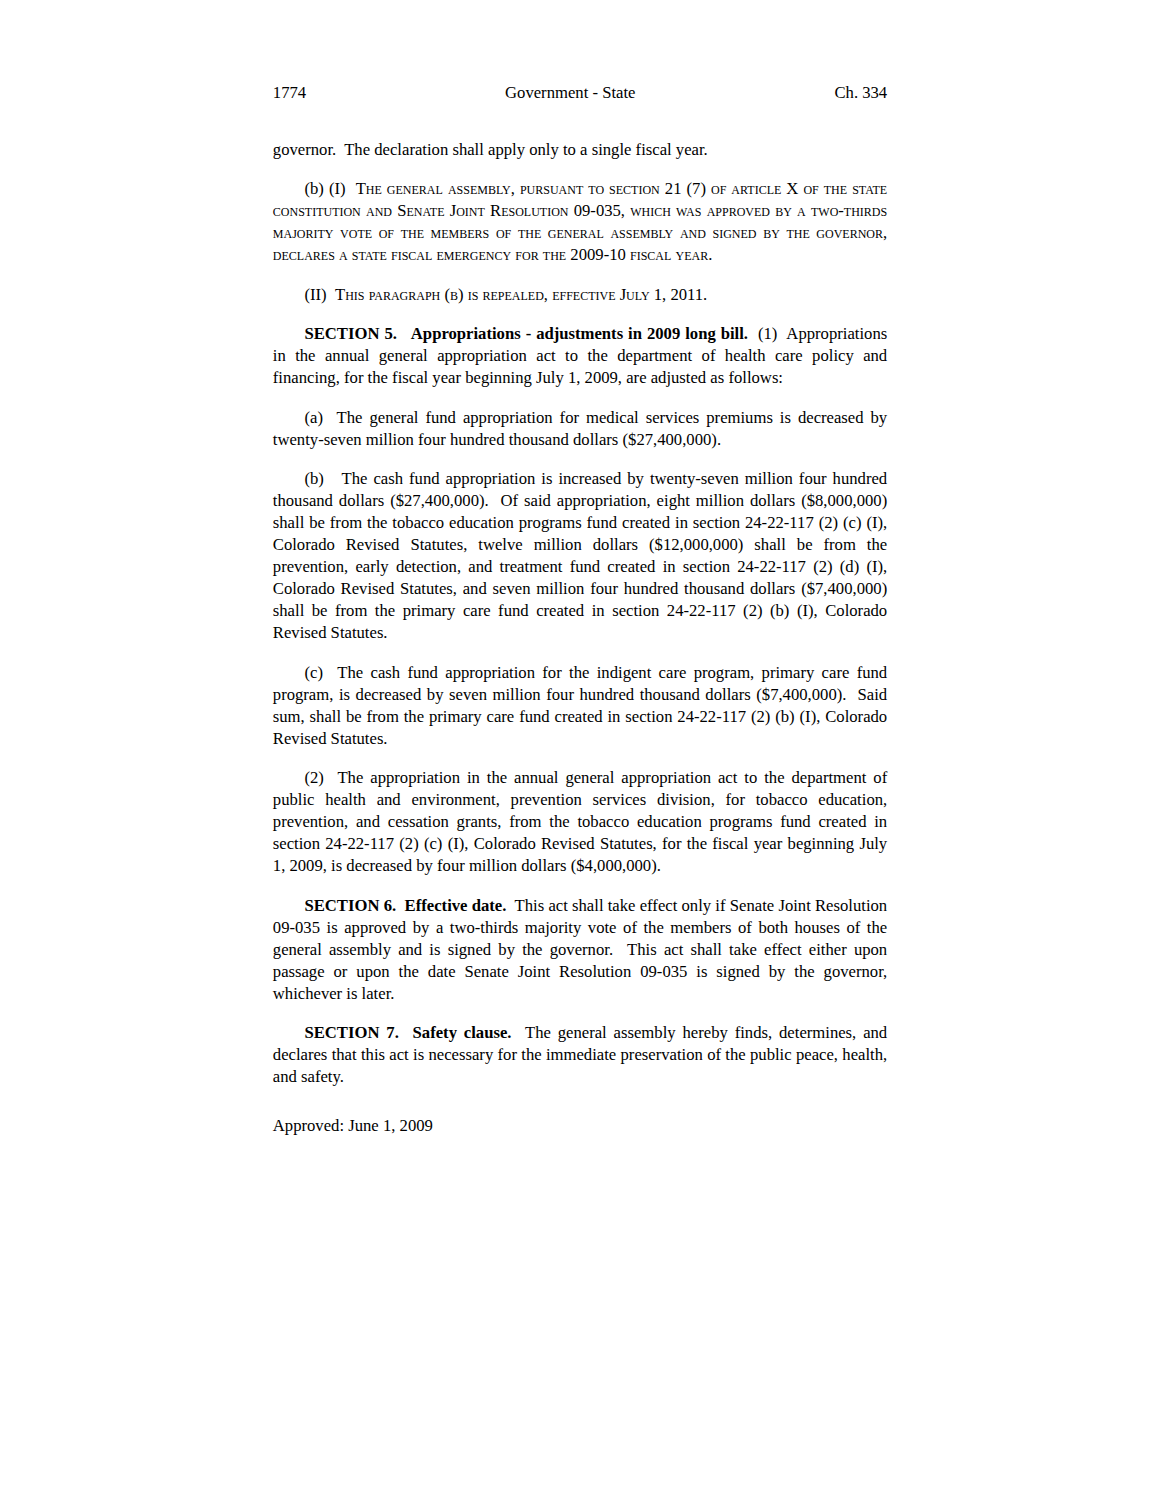1774 Government - State Ch. 334
governor. The declaration shall apply only to a single fiscal year.
(b) (I) The general assembly, pursuant to section 21 (7) of article X of the state constitution and Senate Joint Resolution 09-035, which was approved by a two-thirds majority vote of the members of the general assembly and signed by the governor, declares a state fiscal emergency for the 2009-10 fiscal year.
(II) This paragraph (b) is repealed, effective July 1, 2011.
SECTION 5. Appropriations - adjustments in 2009 long bill. (1) Appropriations in the annual general appropriation act to the department of health care policy and financing, for the fiscal year beginning July 1, 2009, are adjusted as follows:
(a) The general fund appropriation for medical services premiums is decreased by twenty-seven million four hundred thousand dollars ($27,400,000).
(b) The cash fund appropriation is increased by twenty-seven million four hundred thousand dollars ($27,400,000). Of said appropriation, eight million dollars ($8,000,000) shall be from the tobacco education programs fund created in section 24-22-117 (2) (c) (I), Colorado Revised Statutes, twelve million dollars ($12,000,000) shall be from the prevention, early detection, and treatment fund created in section 24-22-117 (2) (d) (I), Colorado Revised Statutes, and seven million four hundred thousand dollars ($7,400,000) shall be from the primary care fund created in section 24-22-117 (2) (b) (I), Colorado Revised Statutes.
(c) The cash fund appropriation for the indigent care program, primary care fund program, is decreased by seven million four hundred thousand dollars ($7,400,000). Said sum, shall be from the primary care fund created in section 24-22-117 (2) (b) (I), Colorado Revised Statutes.
(2) The appropriation in the annual general appropriation act to the department of public health and environment, prevention services division, for tobacco education, prevention, and cessation grants, from the tobacco education programs fund created in section 24-22-117 (2) (c) (I), Colorado Revised Statutes, for the fiscal year beginning July 1, 2009, is decreased by four million dollars ($4,000,000).
SECTION 6. Effective date. This act shall take effect only if Senate Joint Resolution 09-035 is approved by a two-thirds majority vote of the members of both houses of the general assembly and is signed by the governor. This act shall take effect either upon passage or upon the date Senate Joint Resolution 09-035 is signed by the governor, whichever is later.
SECTION 7. Safety clause. The general assembly hereby finds, determines, and declares that this act is necessary for the immediate preservation of the public peace, health, and safety.
Approved: June 1, 2009